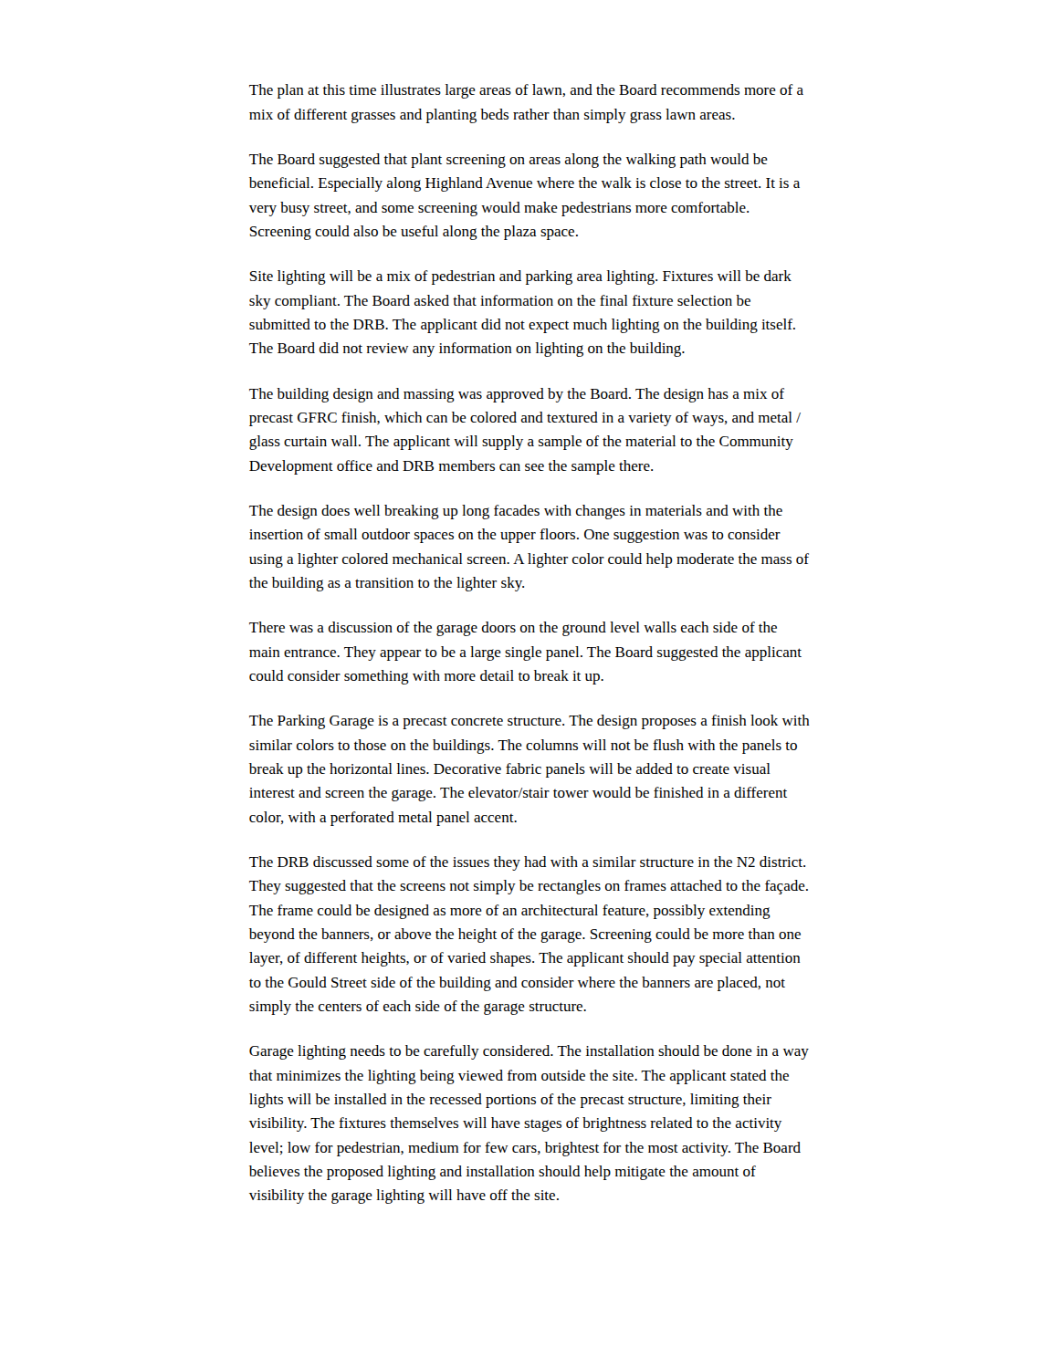The plan at this time illustrates large areas of lawn, and the Board recommends more of a mix of different grasses and planting beds rather than simply grass lawn areas.
The Board suggested that plant screening on areas along the walking path would be beneficial. Especially along Highland Avenue where the walk is close to the street. It is a very busy street, and some screening would make pedestrians more comfortable. Screening could also be useful along the plaza space.
Site lighting will be a mix of pedestrian and parking area lighting. Fixtures will be dark sky compliant. The Board asked that information on the final fixture selection be submitted to the DRB. The applicant did not expect much lighting on the building itself. The Board did not review any information on lighting on the building.
The building design and massing was approved by the Board. The design has a mix of precast GFRC finish, which can be colored and textured in a variety of ways, and metal / glass curtain wall. The applicant will supply a sample of the material to the Community Development office and DRB members can see the sample there.
The design does well breaking up long facades with changes in materials and with the insertion of small outdoor spaces on the upper floors. One suggestion was to consider using a lighter colored mechanical screen. A lighter color could help moderate the mass of the building as a transition to the lighter sky.
There was a discussion of the garage doors on the ground level walls each side of the main entrance. They appear to be a large single panel. The Board suggested the applicant could consider something with more detail to break it up.
The Parking Garage is a precast concrete structure. The design proposes a finish look with similar colors to those on the buildings. The columns will not be flush with the panels to break up the horizontal lines. Decorative fabric panels will be added to create visual interest and screen the garage. The elevator/stair tower would be finished in a different color, with a perforated metal panel accent.
The DRB discussed some of the issues they had with a similar structure in the N2 district. They suggested that the screens not simply be rectangles on frames attached to the façade. The frame could be designed as more of an architectural feature, possibly extending beyond the banners, or above the height of the garage. Screening could be more than one layer, of different heights, or of varied shapes. The applicant should pay special attention to the Gould Street side of the building and consider where the banners are placed, not simply the centers of each side of the garage structure.
Garage lighting needs to be carefully considered. The installation should be done in a way that minimizes the lighting being viewed from outside the site. The applicant stated the lights will be installed in the recessed portions of the precast structure, limiting their visibility. The fixtures themselves will have stages of brightness related to the activity level; low for pedestrian, medium for few cars, brightest for the most activity. The Board believes the proposed lighting and installation should help mitigate the amount of visibility the garage lighting will have off the site.